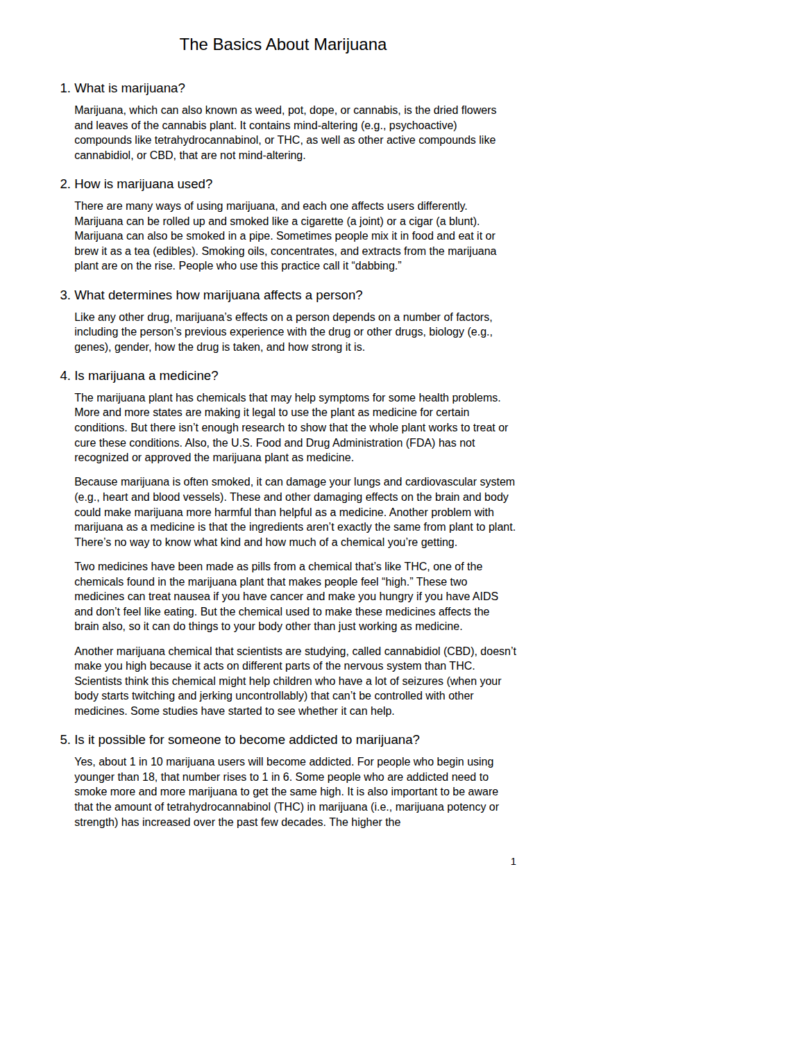The Basics About Marijuana
What is marijuana?
Marijuana, which can also known as weed, pot, dope, or cannabis, is the dried flowers and leaves of the cannabis plant. It contains mind-altering (e.g., psychoactive) compounds like tetrahydrocannabinol, or THC, as well as other active compounds like cannabidiol, or CBD, that are not mind-altering.
How is marijuana used?
There are many ways of using marijuana, and each one affects users differently. Marijuana can be rolled up and smoked like a cigarette (a joint) or a cigar (a blunt). Marijuana can also be smoked in a pipe. Sometimes people mix it in food and eat it or brew it as a tea (edibles). Smoking oils, concentrates, and extracts from the marijuana plant are on the rise. People who use this practice call it “dabbing.”
What determines how marijuana affects a person?
Like any other drug, marijuana’s effects on a person depends on a number of factors, including the person’s previous experience with the drug or other drugs, biology (e.g., genes), gender, how the drug is taken, and how strong it is.
Is marijuana a medicine?
The marijuana plant has chemicals that may help symptoms for some health problems. More and more states are making it legal to use the plant as medicine for certain conditions. But there isn’t enough research to show that the whole plant works to treat or cure these conditions. Also, the U.S. Food and Drug Administration (FDA) has not recognized or approved the marijuana plant as medicine.
Because marijuana is often smoked, it can damage your lungs and cardiovascular system (e.g., heart and blood vessels). These and other damaging effects on the brain and body could make marijuana more harmful than helpful as a medicine. Another problem with marijuana as a medicine is that the ingredients aren’t exactly the same from plant to plant. There’s no way to know what kind and how much of a chemical you’re getting.
Two medicines have been made as pills from a chemical that’s like THC, one of the chemicals found in the marijuana plant that makes people feel “high.” These two medicines can treat nausea if you have cancer and make you hungry if you have AIDS and don’t feel like eating. But the chemical used to make these medicines affects the brain also, so it can do things to your body other than just working as medicine.
Another marijuana chemical that scientists are studying, called cannabidiol (CBD), doesn’t make you high because it acts on different parts of the nervous system than THC. Scientists think this chemical might help children who have a lot of seizures (when your body starts twitching and jerking uncontrollably) that can’t be controlled with other medicines. Some studies have started to see whether it can help.
Is it possible for someone to become addicted to marijuana?
Yes, about 1 in 10 marijuana users will become addicted. For people who begin using younger than 18, that number rises to 1 in 6. Some people who are addicted need to smoke more and more marijuana to get the same high. It is also important to be aware that the amount of tetrahydrocannabinol (THC) in marijuana (i.e., marijuana potency or strength) has increased over the past few decades. The higher the
1